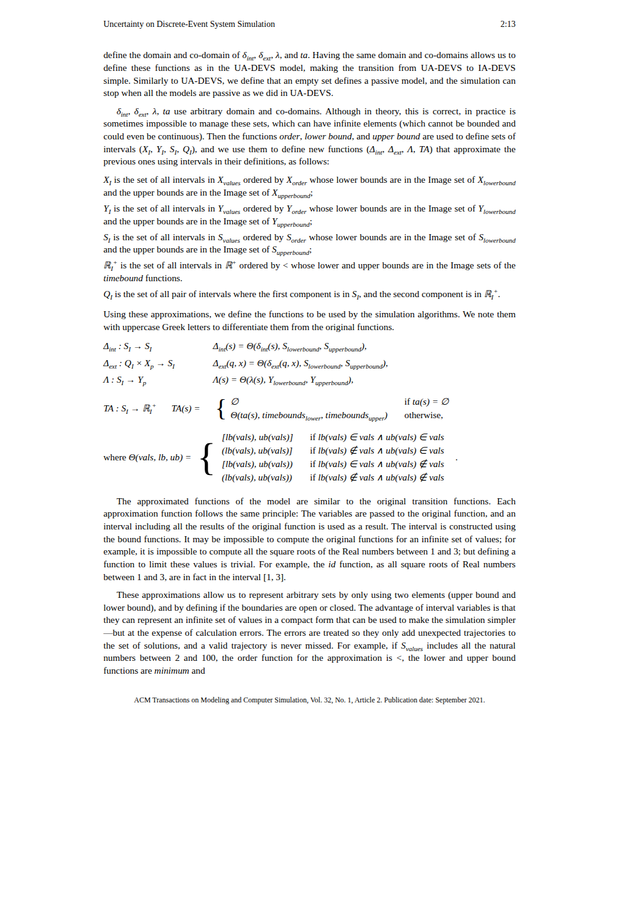Uncertainty on Discrete-Event System Simulation 2:13
define the domain and co-domain of δint, δext, λ, and ta. Having the same domain and co-domains allows us to define these functions as in the UA-DEVS model, making the transition from UA-DEVS to IA-DEVS simple. Similarly to UA-DEVS, we define that an empty set defines a passive model, and the simulation can stop when all the models are passive as we did in UA-DEVS.
δint, δext, λ, ta use arbitrary domain and co-domains. Although in theory, this is correct, in practice is sometimes impossible to manage these sets, which can have infinite elements (which cannot be bounded and could even be continuous). Then the functions order, lower bound, and upper bound are used to define sets of intervals (XI, YI, SI, QI), and we use them to define new functions (Δint, Δext, Λ, TA) that approximate the previous ones using intervals in their definitions, as follows:
XI is the set of all intervals in Xvalues ordered by Xorder whose lower bounds are in the Image set of Xlowerbound and the upper bounds are in the Image set of Xupperbound;
YI is the set of all intervals in Yvalues ordered by Yorder whose lower bounds are in the Image set of Ylowerbound and the upper bounds are in the Image set of Yupperbound;
SI is the set of all intervals in Svalues ordered by Sorder whose lower bounds are in the Image set of Slowerbound and the upper bounds are in the Image set of Supperbound;
ℝI+ is the set of all intervals in ℝ+ ordered by < whose lower and upper bounds are in the Image sets of the timebound functions.
QI is the set of all pair of intervals where the first component is in SI, and the second component is in ℝI+.
Using these approximations, we define the functions to be used by the simulation algorithms. We note them with uppercase Greek letters to differentiate them from the original functions.
Δint : SI → SI Δint(s) = Θ(δint(s), Slowerbound, Supperbound),
Δext : QI × Xp → SI Δext(q, x) = Θ(δext(q, x), Slowerbound, Supperbound),
Λ : SI → Yp Λ(s) = Θ(λ(s), Ylowerbound, Yupperbound),
TA : SI → ℝI+ TA(s) = {
| ∅ | if ta(s) = ∅ |
| Θ(ta(s), timebounds lower , timebounds upper ) | otherwise, |
where Θ(vals, lb, ub) = {
| [lb(vals), ub(vals)] | if lb(vals) ∈ vals ∧ ub(vals) ∈ vals |
| (lb(vals), ub(vals)] | if lb(vals) ∉ vals ∧ ub(vals) ∈ vals |
| [lb(vals), ub(vals)) | if lb(vals) ∈ vals ∧ ub(vals) ∉ vals |
| (lb(vals), ub(vals)) | if lb(vals) ∉ vals ∧ ub(vals) ∉ vals |
.
The approximated functions of the model are similar to the original transition functions. Each approximation function follows the same principle: The variables are passed to the original function, and an interval including all the results of the original function is used as a result. The interval is constructed using the bound functions. It may be impossible to compute the original functions for an infinite set of values; for example, it is impossible to compute all the square roots of the Real numbers between 1 and 3; but defining a function to limit these values is trivial. For example, the id function, as all square roots of Real numbers between 1 and 3, are in fact in the interval [1, 3].
These approximations allow us to represent arbitrary sets by only using two elements (upper bound and lower bound), and by defining if the boundaries are open or closed. The advantage of interval variables is that they can represent an infinite set of values in a compact form that can be used to make the simulation simpler—but at the expense of calculation errors. The errors are treated so they only add unexpected trajectories to the set of solutions, and a valid trajectory is never missed. For example, if Svalues includes all the natural numbers between 2 and 100, the order function for the approximation is <, the lower and upper bound functions are minimum and
ACM Transactions on Modeling and Computer Simulation, Vol. 32, No. 1, Article 2. Publication date: September 2021.